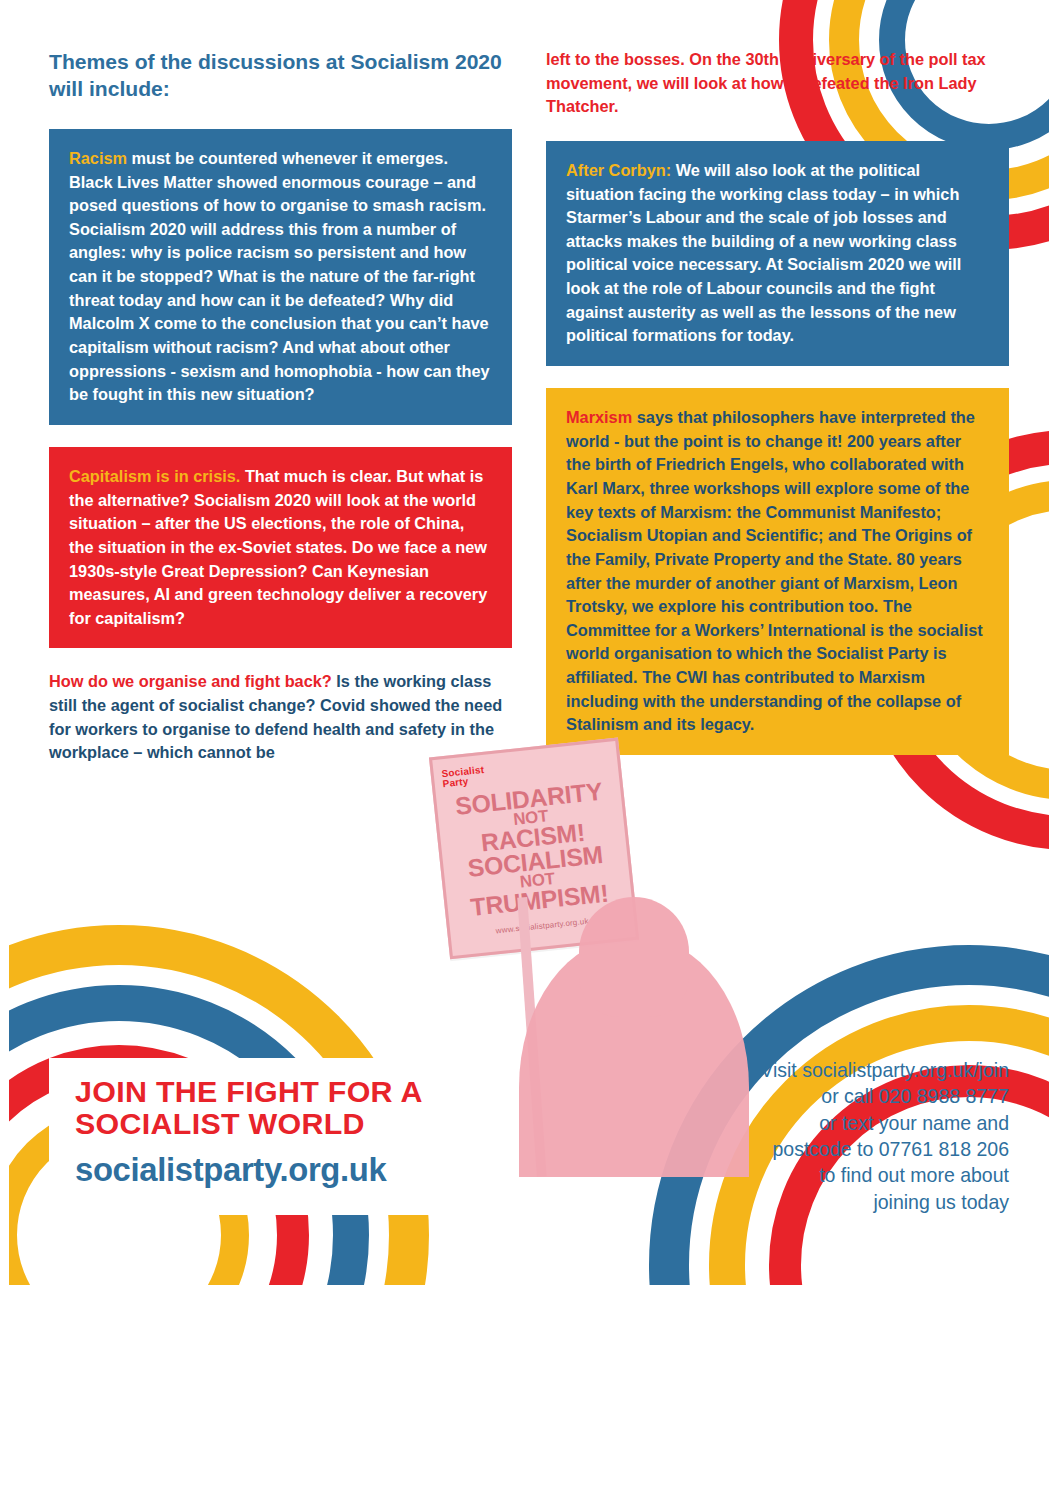Themes of the discussions at Socialism 2020 will include:
Racism must be countered whenever it emerges. Black Lives Matter showed enormous courage – and posed questions of how to organise to smash racism. Socialism 2020 will address this from a number of angles: why is police racism so persistent and how can it be stopped? What is the nature of the far-right threat today and how can it be defeated? Why did Malcolm X come to the conclusion that you can’t have capitalism without racism? And what about other oppressions - sexism and homophobia - how can they be fought in this new situation?
Capitalism is in crisis. That much is clear. But what is the alternative? Socialism 2020 will look at the world situation – after the US elections, the role of China, the situation in the ex-Soviet states. Do we face a new 1930s-style Great Depression? Can Keynesian measures, AI and green technology deliver a recovery for capitalism?
How do we organise and fight back? Is the working class still the agent of socialist change? Covid showed the need for workers to organise to defend health and safety in the workplace – which cannot be
left to the bosses. On the 30th anniversary of the poll tax movement, we will look at how it defeated the Iron Lady Thatcher.
After Corbyn: We will also look at the political situation facing the working class today – in which Starmer’s Labour and the scale of job losses and attacks makes the building of a new working class political voice necessary. At Socialism 2020 we will look at the role of Labour councils and the fight against austerity as well as the lessons of the new political formations for today.
Marxism says that philosophers have interpreted the world - but the point is to change it! 200 years after the birth of Friedrich Engels, who collaborated with Karl Marx, three workshops will explore some of the key texts of Marxism: the Communist Manifesto; Socialism Utopian and Scientific; and The Origins of the Family, Private Property and the State. 80 years after the murder of another giant of Marxism, Leon Trotsky, we explore his contribution too. The Committee for a Workers’ International is the socialist world organisation to which the Socialist Party is affiliated. The CWI has contributed to Marxism including with the understanding of the collapse of Stalinism and its legacy.
Socialist
Party
SOLIDARITY
NOT
RACISM!
SOCIALISM
NOT
TRUMPISM!
www.socialistparty.org.uk
JOIN THE FIGHT FOR A
SOCIALIST WORLD
socialistparty.org.uk
Visit socialistparty.org.uk/join
or call 020 8988 8777
or text your name and
postcode to 07761 818 206
to find out more about
joining us today